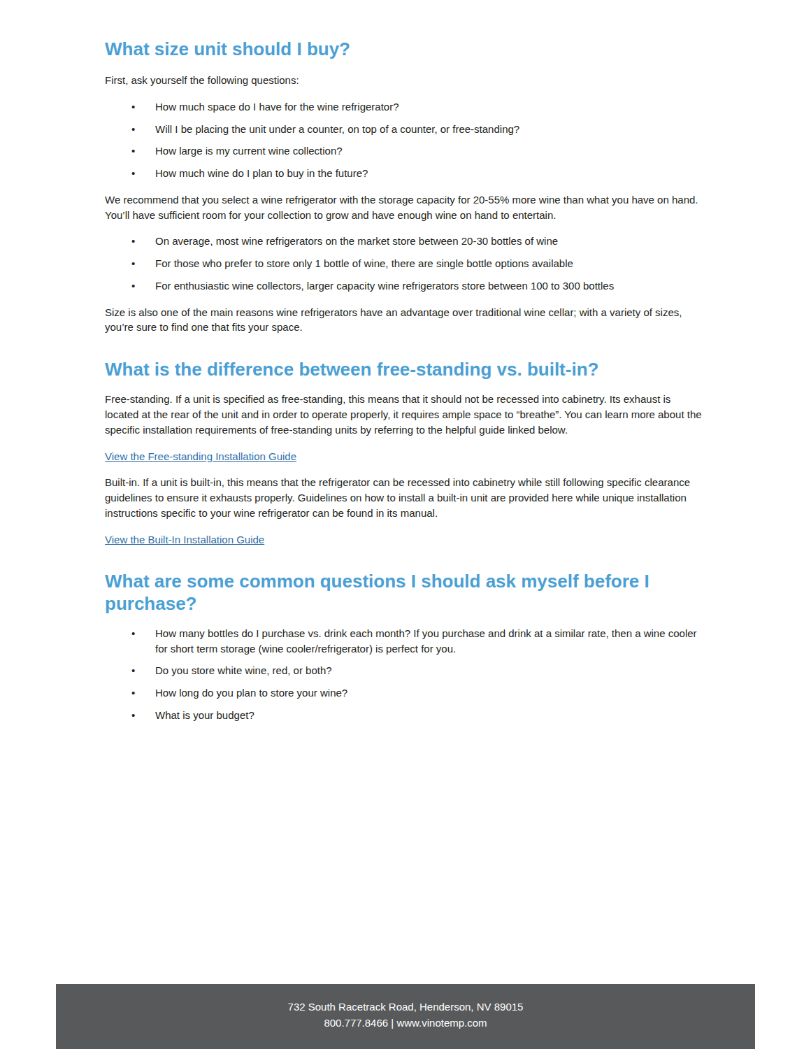What size unit should I buy?
First, ask yourself the following questions:
How much space do I have for the wine refrigerator?
Will I be placing the unit under a counter, on top of a counter, or free-standing?
How large is my current wine collection?
How much wine do I plan to buy in the future?
We recommend that you select a wine refrigerator with the storage capacity for 20-55% more wine than what you have on hand. You’ll have sufficient room for your collection to grow and have enough wine on hand to entertain.
On average, most wine refrigerators on the market store between 20-30 bottles of wine
For those who prefer to store only 1 bottle of wine, there are single bottle options available
For enthusiastic wine collectors, larger capacity wine refrigerators store between 100 to 300 bottles
Size is also one of the main reasons wine refrigerators have an advantage over traditional wine cellar; with a variety of sizes, you’re sure to find one that fits your space.
What is the difference between free-standing vs. built-in?
Free-standing. If a unit is specified as free-standing, this means that it should not be recessed into cabinetry. Its exhaust is located at the rear of the unit and in order to operate properly, it requires ample space to “breathe”. You can learn more about the specific installation requirements of free-standing units by referring to the helpful guide linked below.
View the Free-standing Installation Guide
Built-in. If a unit is built-in, this means that the refrigerator can be recessed into cabinetry while still following specific clearance guidelines to ensure it exhausts properly. Guidelines on how to install a built-in unit are provided here while unique installation instructions specific to your wine refrigerator can be found in its manual.
View the Built-In Installation Guide
What are some common questions I should ask myself before I purchase?
How many bottles do I purchase vs. drink each month? If you purchase and drink at a similar rate, then a wine cooler for short term storage (wine cooler/refrigerator) is perfect for you.
Do you store white wine, red, or both?
How long do you plan to store your wine?
What is your budget?
732 South Racetrack Road, Henderson, NV 89015
800.777.8466 | www.vinotemp.com